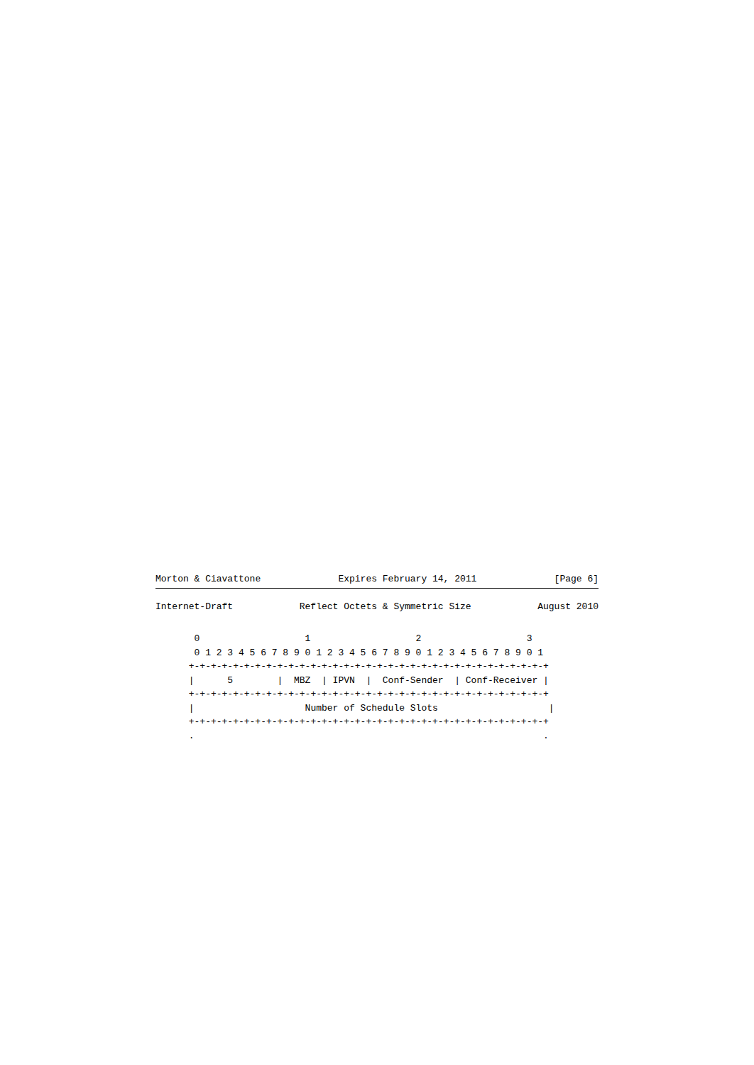Morton & Ciavattone Expires February 14, 2011 [Page 6]
Internet-Draft Reflect Octets & Symmetric Size August 2010
    0                   1                   2                   3
    0 1 2 3 4 5 6 7 8 9 0 1 2 3 4 5 6 7 8 9 0 1 2 3 4 5 6 7 8 9 0 1
   +-+-+-+-+-+-+-+-+-+-+-+-+-+-+-+-+-+-+-+-+-+-+-+-+-+-+-+-+-+-+-+-+
   |      5        |  MBZ  | IPVN  |  Conf-Sender  | Conf-Receiver |
   +-+-+-+-+-+-+-+-+-+-+-+-+-+-+-+-+-+-+-+-+-+-+-+-+-+-+-+-+-+-+-+-+
   |                    Number of Schedule Slots                    |
   +-+-+-+-+-+-+-+-+-+-+-+-+-+-+-+-+-+-+-+-+-+-+-+-+-+-+-+-+-+-+-+-+
   .                                                               .